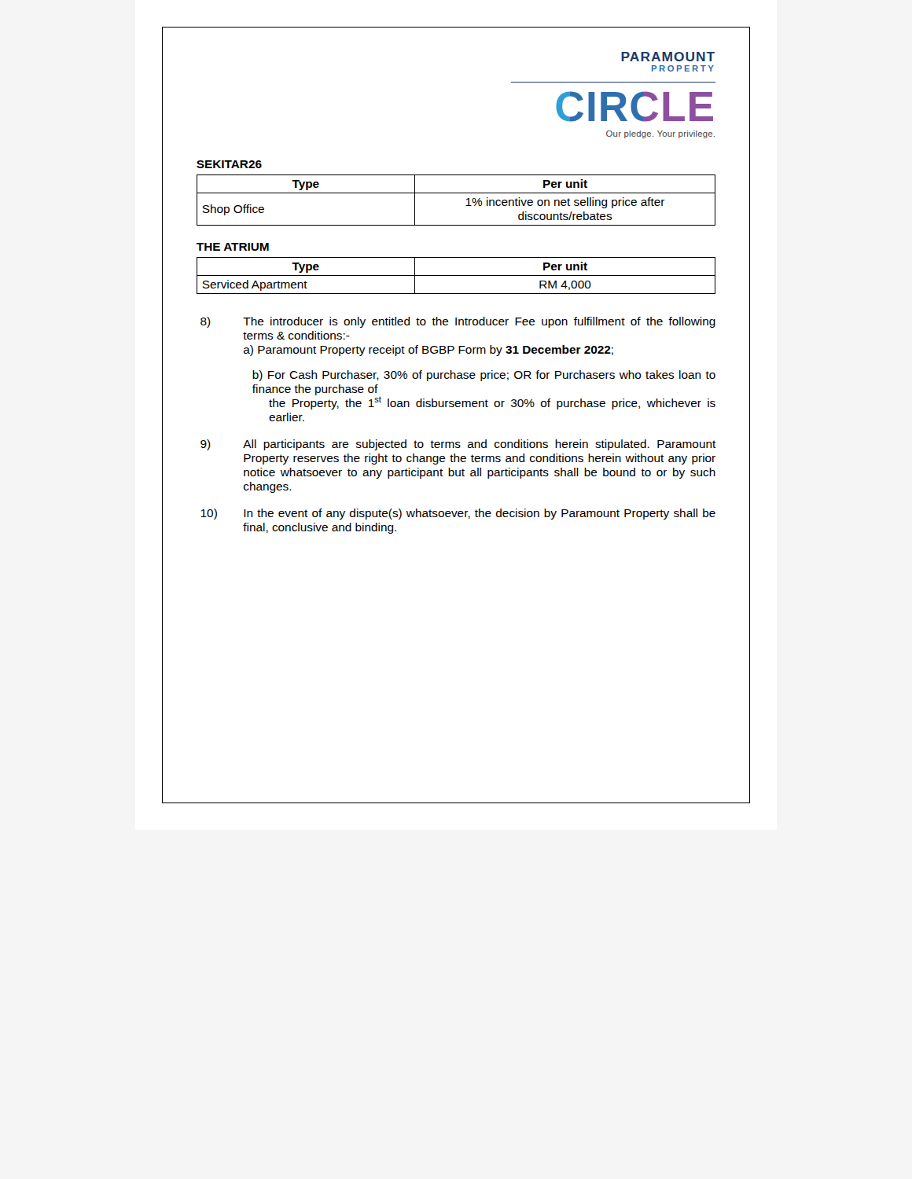PARAMOUNT PROPERTY
CIRCLE
Our pledge. Your privilege.
SEKITAR26
| Type | Per unit |
| --- | --- |
| Shop Office | 1% incentive on net selling price after discounts/rebates |
THE ATRIUM
| Type | Per unit |
| --- | --- |
| Serviced Apartment | RM 4,000 |
8) The introducer is only entitled to the Introducer Fee upon fulfillment of the following terms & conditions:-
a) Paramount Property receipt of BGBP Form by 31 December 2022;
b) For Cash Purchaser, 30% of purchase price; OR for Purchasers who takes loan to finance the purchase of the Property, the 1st loan disbursement or 30% of purchase price, whichever is earlier.
9) All participants are subjected to terms and conditions herein stipulated. Paramount Property reserves the right to change the terms and conditions herein without any prior notice whatsoever to any participant but all participants shall be bound to or by such changes.
10) In the event of any dispute(s) whatsoever, the decision by Paramount Property shall be final, conclusive and binding.